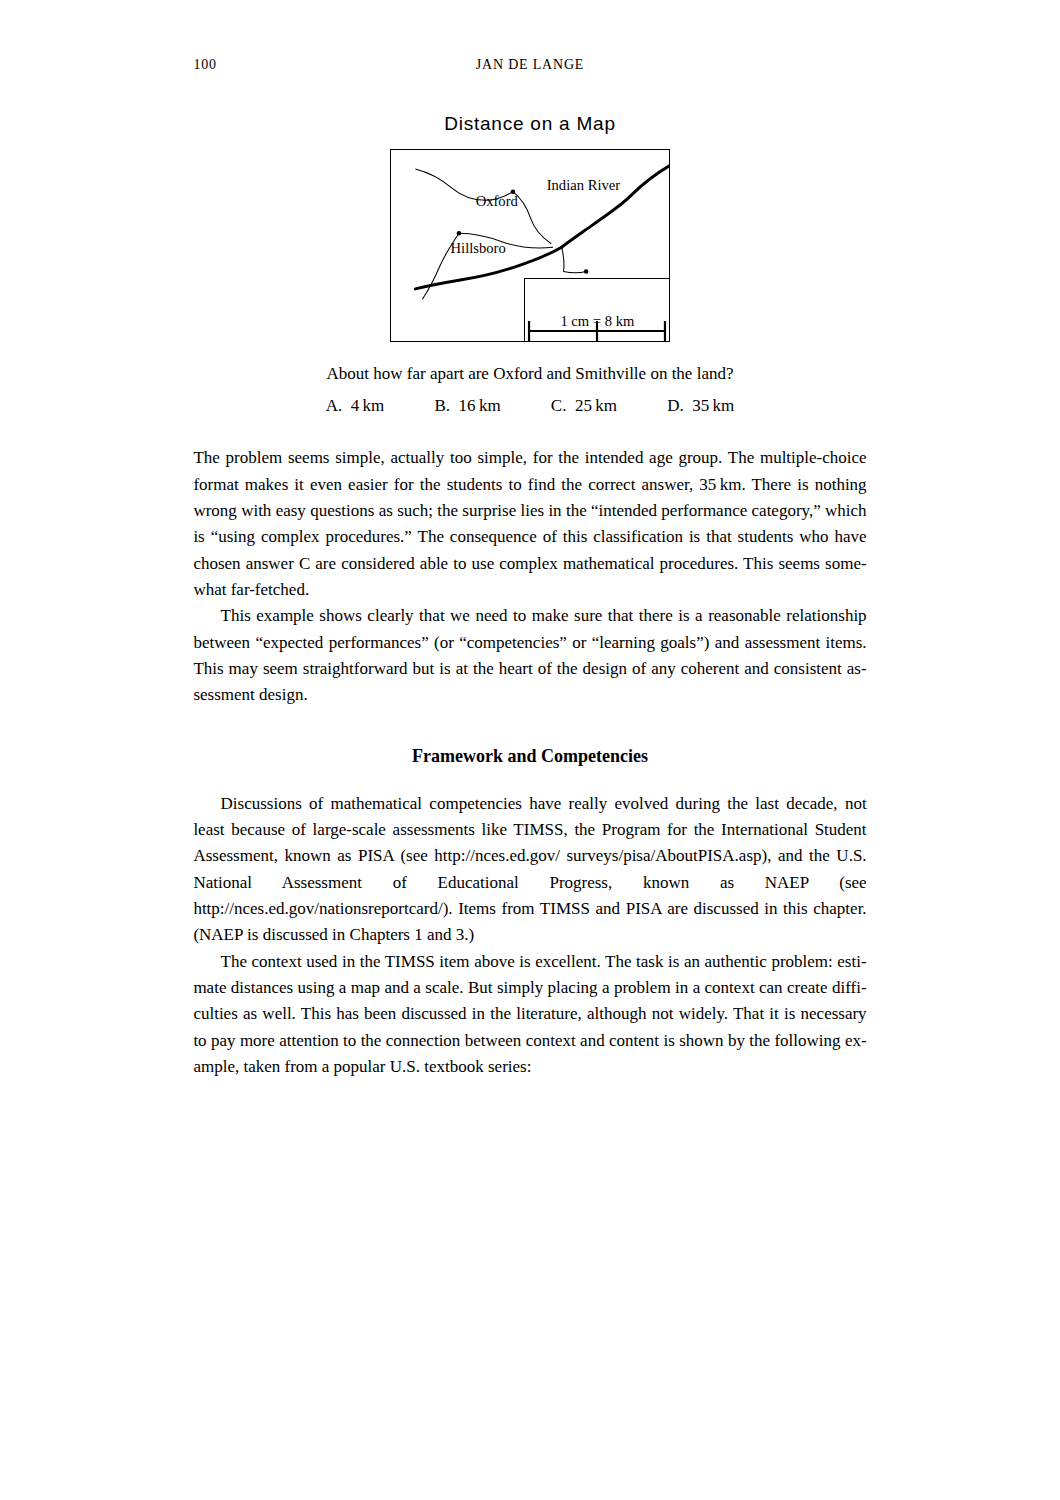100 JAN DE LANGE
Distance on a Map
Oxford Indian River Hillsboro Smithville
1 cm = 8 km
About how far apart are Oxford and Smithville on the land?
A. 4 km B. 16 km C. 25 km D. 35 km
The problem seems simple, actually too simple, for the intended age group. The multiple-choice format makes it even easier for the students to find the correct answer, 35 km. There is nothing wrong with easy questions as such; the surprise lies in the “intended performance category,” which is “using complex procedures.” The consequence of this classification is that students who have chosen answer C are considered able to use complex mathematical procedures. This seems somewhat far-fetched.
This example shows clearly that we need to make sure that there is a rea­sonable relationship between “expected performances” (or “competencies” or “learning goals”) and assessment items. This may seem straightforward but is at the heart of the design of any coherent and consistent assessment design.
Framework and Competencies
Discussions of mathematical competencies have really evolved during the last decade, not least because of large-scale assessments like TIMSS, the Program for the International Student Assessment, known as PISA (see http://nces.ed.gov/ surveys/pisa/AboutPISA.asp), and the U.S. National Assessment of Educational Progress, known as NAEP (see http://nces.ed.gov/nationsreportcard/). Items from TIMSS and PISA are discussed in this chapter. (NAEP is discussed in Chapters 1 and 3.)
The context used in the TIMSS item above is excellent. The task is an au­thentic problem: estimate distances using a map and a scale. But simply placing a problem in a context can create difficulties as well. This has been discussed in the literature, although not widely. That it is necessary to pay more attention to the connection between context and content is shown by the following example, taken from a popular U.S. textbook series: